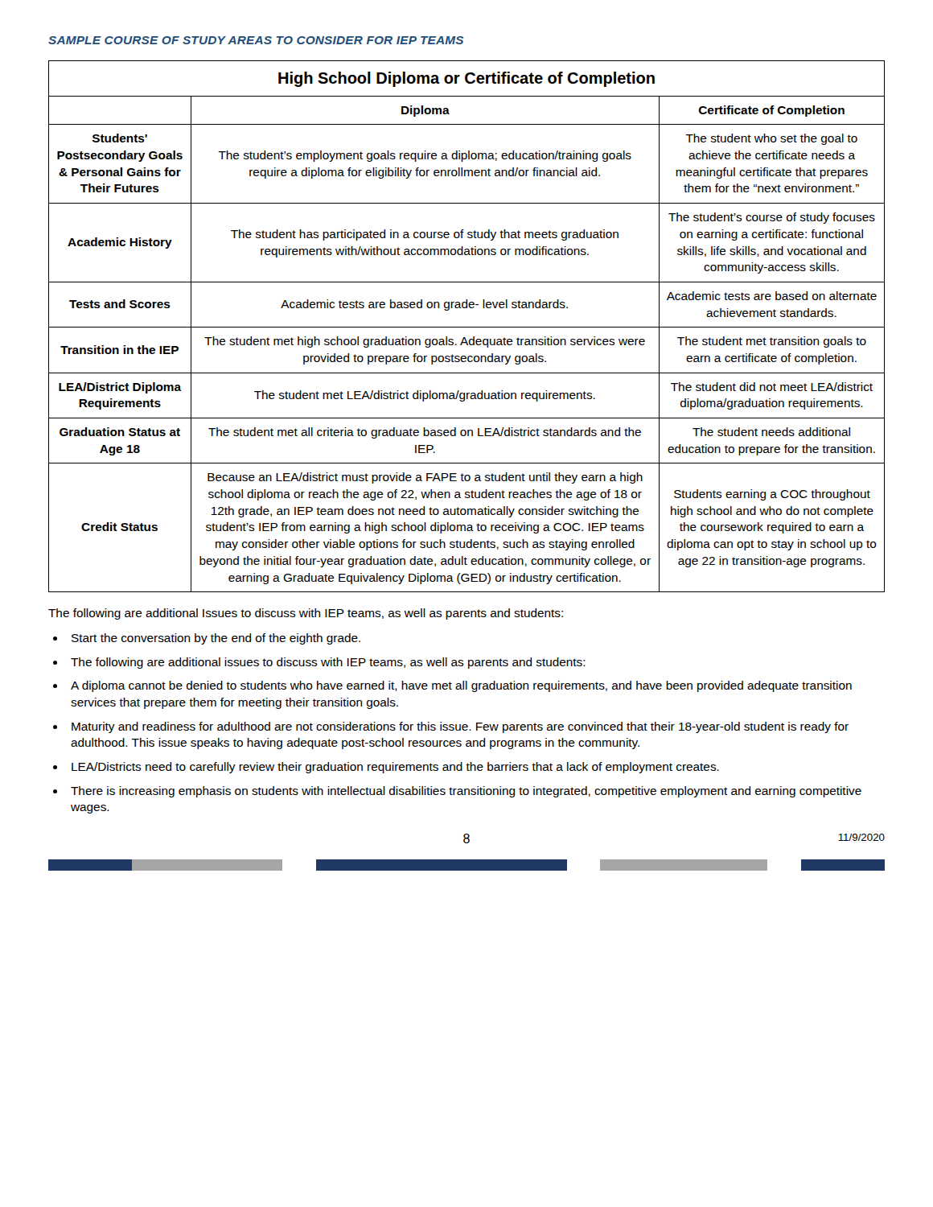SAMPLE COURSE OF STUDY AREAS TO CONSIDER FOR IEP TEAMS
High School Diploma or Certificate of Completion
| | Diploma | Certificate of Completion |
| --- | --- | --- |
| Students' Postsecondary Goals & Personal Gains for Their Futures | The student’s employment goals require a diploma; education/training goals require a diploma for eligibility for enrollment and/or financial aid. | The student who set the goal to achieve the certificate needs a meaningful certificate that prepares them for the “next environment.” |
| Academic History | The student has participated in a course of study that meets graduation requirements with/without accommodations or modifications. | The student’s course of study focuses on earning a certificate: functional skills, life skills, and vocational and community-access skills. |
| Tests and Scores | Academic tests are based on grade- level standards. | Academic tests are based on alternate achievement standards. |
| Transition in the IEP | The student met high school graduation goals. Adequate transition services were provided to prepare for postsecondary goals. | The student met transition goals to earn a certificate of completion. |
| LEA/District Diploma Requirements | The student met LEA/district diploma/graduation requirements. | The student did not meet LEA/district diploma/graduation requirements. |
| Graduation Status at Age 18 | The student met all criteria to graduate based on LEA/district standards and the IEP. | The student needs additional education to prepare for the transition. |
| Credit Status | Because an LEA/district must provide a FAPE to a student until they earn a high school diploma or reach the age of 22, when a student reaches the age of 18 or 12th grade, an IEP team does not need to automatically consider switching the student’s IEP from earning a high school diploma to receiving a COC. IEP teams may consider other viable options for such students, such as staying enrolled beyond the initial four-year graduation date, adult education, community college, or earning a Graduate Equivalency Diploma (GED) or industry certification. | Students earning a COC throughout high school and who do not complete the coursework required to earn a diploma can opt to stay in school up to age 22 in transition-age programs. |
The following are additional Issues to discuss with IEP teams, as well as parents and students:
Start the conversation by the end of the eighth grade.
The following are additional issues to discuss with IEP teams, as well as parents and students:
A diploma cannot be denied to students who have earned it, have met all graduation requirements, and have been provided adequate transition services that prepare them for meeting their transition goals.
Maturity and readiness for adulthood are not considerations for this issue. Few parents are convinced that their 18-year-old student is ready for adulthood. This issue speaks to having adequate post-school resources and programs in the community.
LEA/Districts need to carefully review their graduation requirements and the barriers that a lack of employment creates.
There is increasing emphasis on students with intellectual disabilities transitioning to integrated, competitive employment and earning competitive wages.
11/9/2020
8